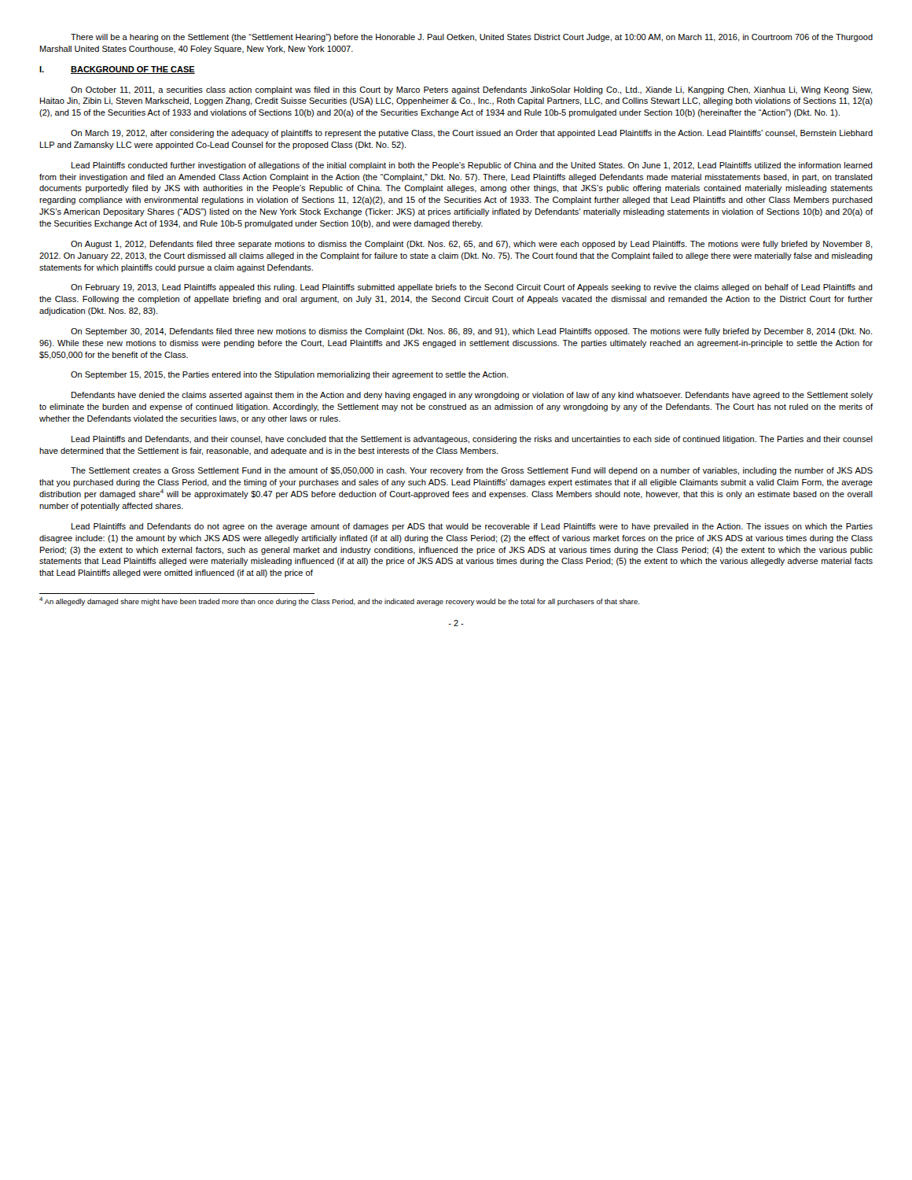There will be a hearing on the Settlement (the “Settlement Hearing”) before the Honorable J. Paul Oetken, United States District Court Judge, at 10:00 AM, on March 11, 2016, in Courtroom 706 of the Thurgood Marshall United States Courthouse, 40 Foley Square, New York, New York 10007.
I. BACKGROUND OF THE CASE
On October 11, 2011, a securities class action complaint was filed in this Court by Marco Peters against Defendants JinkoSolar Holding Co., Ltd., Xiande Li, Kangping Chen, Xianhua Li, Wing Keong Siew, Haitao Jin, Zibin Li, Steven Markscheid, Loggen Zhang, Credit Suisse Securities (USA) LLC, Oppenheimer & Co., Inc., Roth Capital Partners, LLC, and Collins Stewart LLC, alleging both violations of Sections 11, 12(a)(2), and 15 of the Securities Act of 1933 and violations of Sections 10(b) and 20(a) of the Securities Exchange Act of 1934 and Rule 10b-5 promulgated under Section 10(b) (hereinafter the “Action”) (Dkt. No. 1).
On March 19, 2012, after considering the adequacy of plaintiffs to represent the putative Class, the Court issued an Order that appointed Lead Plaintiffs in the Action. Lead Plaintiffs’ counsel, Bernstein Liebhard LLP and Zamansky LLC were appointed Co-Lead Counsel for the proposed Class (Dkt. No. 52).
Lead Plaintiffs conducted further investigation of allegations of the initial complaint in both the People’s Republic of China and the United States. On June 1, 2012, Lead Plaintiffs utilized the information learned from their investigation and filed an Amended Class Action Complaint in the Action (the “Complaint,” Dkt. No. 57). There, Lead Plaintiffs alleged Defendants made material misstatements based, in part, on translated documents purportedly filed by JKS with authorities in the People’s Republic of China. The Complaint alleges, among other things, that JKS’s public offering materials contained materially misleading statements regarding compliance with environmental regulations in violation of Sections 11, 12(a)(2), and 15 of the Securities Act of 1933. The Complaint further alleged that Lead Plaintiffs and other Class Members purchased JKS’s American Depositary Shares (“ADS”) listed on the New York Stock Exchange (Ticker: JKS) at prices artificially inflated by Defendants’ materially misleading statements in violation of Sections 10(b) and 20(a) of the Securities Exchange Act of 1934, and Rule 10b-5 promulgated under Section 10(b), and were damaged thereby.
On August 1, 2012, Defendants filed three separate motions to dismiss the Complaint (Dkt. Nos. 62, 65, and 67), which were each opposed by Lead Plaintiffs. The motions were fully briefed by November 8, 2012. On January 22, 2013, the Court dismissed all claims alleged in the Complaint for failure to state a claim (Dkt. No. 75). The Court found that the Complaint failed to allege there were materially false and misleading statements for which plaintiffs could pursue a claim against Defendants.
On February 19, 2013, Lead Plaintiffs appealed this ruling. Lead Plaintiffs submitted appellate briefs to the Second Circuit Court of Appeals seeking to revive the claims alleged on behalf of Lead Plaintiffs and the Class. Following the completion of appellate briefing and oral argument, on July 31, 2014, the Second Circuit Court of Appeals vacated the dismissal and remanded the Action to the District Court for further adjudication (Dkt. Nos. 82, 83).
On September 30, 2014, Defendants filed three new motions to dismiss the Complaint (Dkt. Nos. 86, 89, and 91), which Lead Plaintiffs opposed. The motions were fully briefed by December 8, 2014 (Dkt. No. 96). While these new motions to dismiss were pending before the Court, Lead Plaintiffs and JKS engaged in settlement discussions. The parties ultimately reached an agreement-in-principle to settle the Action for $5,050,000 for the benefit of the Class.
On September 15, 2015, the Parties entered into the Stipulation memorializing their agreement to settle the Action.
Defendants have denied the claims asserted against them in the Action and deny having engaged in any wrongdoing or violation of law of any kind whatsoever. Defendants have agreed to the Settlement solely to eliminate the burden and expense of continued litigation. Accordingly, the Settlement may not be construed as an admission of any wrongdoing by any of the Defendants. The Court has not ruled on the merits of whether the Defendants violated the securities laws, or any other laws or rules.
Lead Plaintiffs and Defendants, and their counsel, have concluded that the Settlement is advantageous, considering the risks and uncertainties to each side of continued litigation. The Parties and their counsel have determined that the Settlement is fair, reasonable, and adequate and is in the best interests of the Class Members.
The Settlement creates a Gross Settlement Fund in the amount of $5,050,000 in cash. Your recovery from the Gross Settlement Fund will depend on a number of variables, including the number of JKS ADS that you purchased during the Class Period, and the timing of your purchases and sales of any such ADS. Lead Plaintiffs’ damages expert estimates that if all eligible Claimants submit a valid Claim Form, the average distribution per damaged share4 will be approximately $0.47 per ADS before deduction of Court-approved fees and expenses. Class Members should note, however, that this is only an estimate based on the overall number of potentially affected shares.
Lead Plaintiffs and Defendants do not agree on the average amount of damages per ADS that would be recoverable if Lead Plaintiffs were to have prevailed in the Action. The issues on which the Parties disagree include: (1) the amount by which JKS ADS were allegedly artificially inflated (if at all) during the Class Period; (2) the effect of various market forces on the price of JKS ADS at various times during the Class Period; (3) the extent to which external factors, such as general market and industry conditions, influenced the price of JKS ADS at various times during the Class Period; (4) the extent to which the various public statements that Lead Plaintiffs alleged were materially misleading influenced (if at all) the price of JKS ADS at various times during the Class Period; (5) the extent to which the various allegedly adverse material facts that Lead Plaintiffs alleged were omitted influenced (if at all) the price of
4 An allegedly damaged share might have been traded more than once during the Class Period, and the indicated average recovery would be the total for all purchasers of that share.
- 2 -